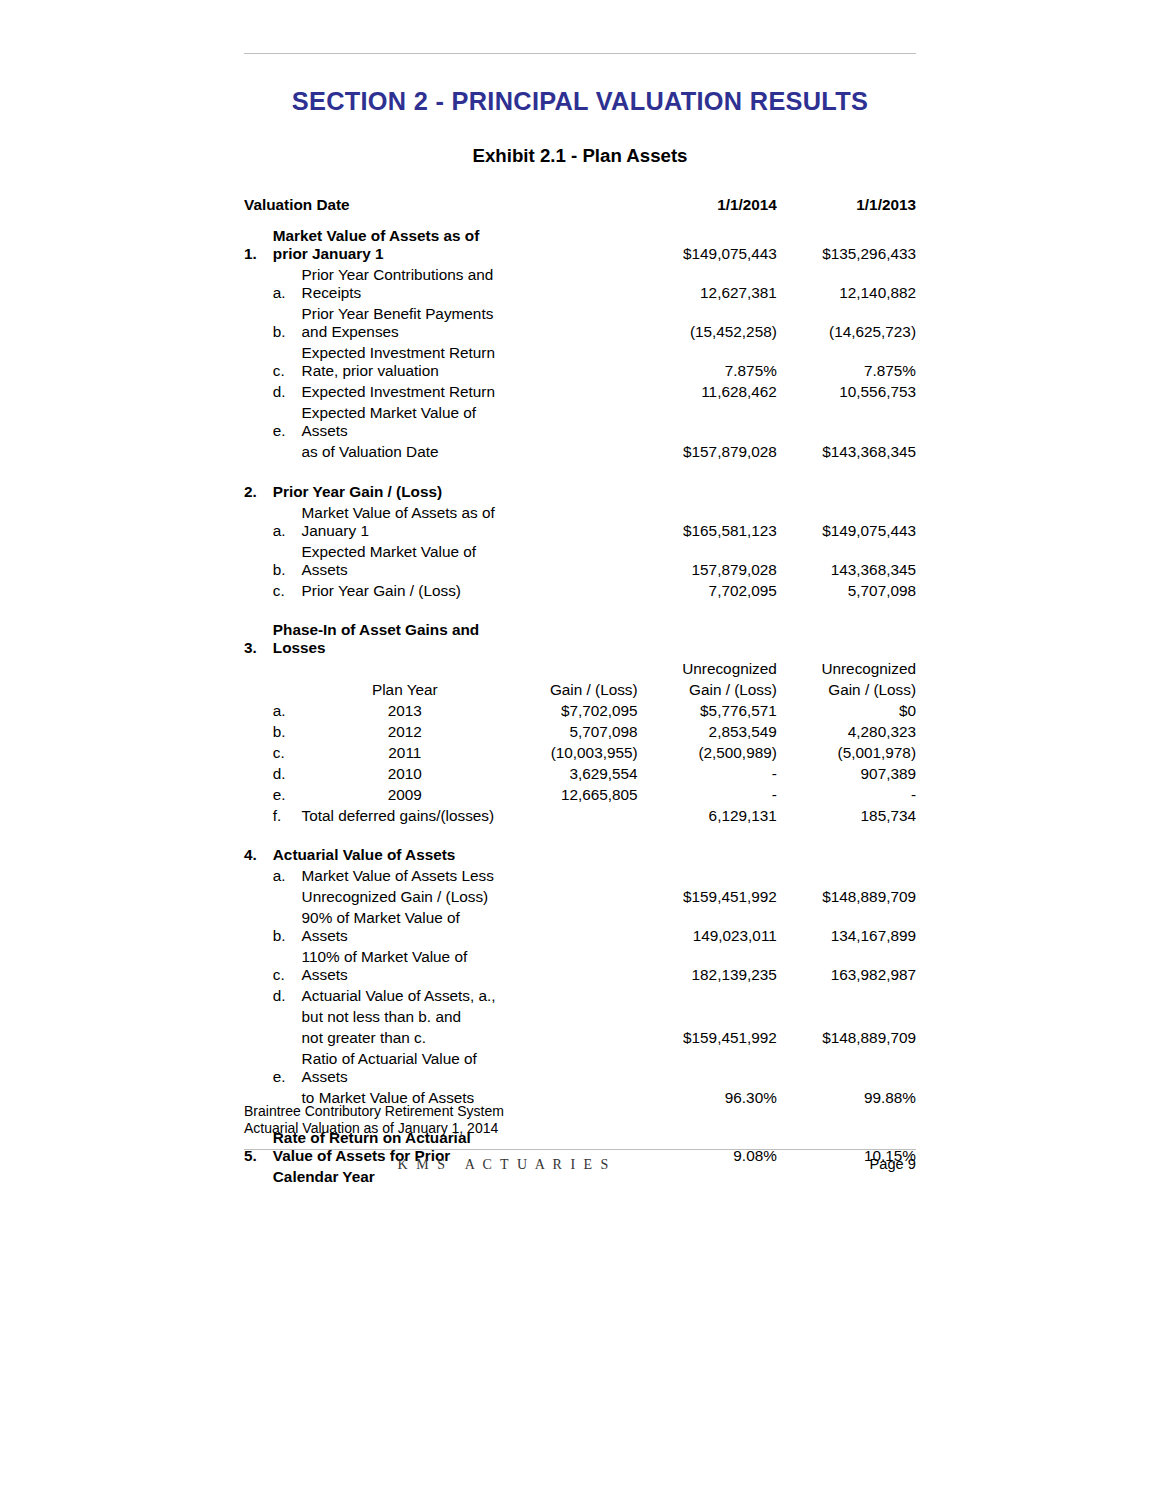SECTION 2 - PRINCIPAL VALUATION RESULTS
Exhibit 2.1 - Plan Assets
| Valuation Date | | 1/1/2014 | 1/1/2013 |
| 1. | Market Value of Assets as of prior January 1 | | $149,075,443 | $135,296,433 |
| | a. | Prior Year Contributions and Receipts | | 12,627,381 | 12,140,882 |
| | b. | Prior Year Benefit Payments and Expenses | | (15,452,258) | (14,625,723) |
| | c. | Expected Investment Return Rate, prior valuation | | 7.875% | 7.875% |
| | d. | Expected Investment Return | | 11,628,462 | 10,556,753 |
| | e. | Expected Market Value of Assets | | | |
| | | as of Valuation Date | | $157,879,028 | $143,368,345 |
| 2. | Prior Year Gain / (Loss) | | | |
| | a. | Market Value of Assets as of January 1 | | $165,581,123 | $149,075,443 |
| | b. | Expected Market Value of Assets | | 157,879,028 | 143,368,345 |
| | c. | Prior Year Gain / (Loss) | | 7,702,095 | 5,707,098 |
| 3. | Phase-In of Asset Gains and Losses | | | |
| | | | | Unrecognized | Unrecognized |
| | | Plan Year | Gain / (Loss) | Gain / (Loss) | Gain / (Loss) |
| | a. | 2013 | $7,702,095 | $5,776,571 | $0 |
| | b. | 2012 | 5,707,098 | 2,853,549 | 4,280,323 |
| | c. | 2011 | (10,003,955) | (2,500,989) | (5,001,978) |
| | d. | 2010 | 3,629,554 | - | 907,389 |
| | e. | 2009 | 12,665,805 | - | - |
| | f. | Total deferred gains/(losses) | | 6,129,131 | 185,734 |
| 4. | Actuarial Value of Assets | | | |
| | a. | Market Value of Assets Less | | | |
| | | Unrecognized Gain / (Loss) | | $159,451,992 | $148,889,709 |
| | b. | 90% of Market Value of Assets | | 149,023,011 | 134,167,899 |
| | c. | 110% of Market Value of Assets | | 182,139,235 | 163,982,987 |
| | d. | Actuarial Value of Assets, a., | | | |
| | | but not less than b. and | | | |
| | | not greater than c. | | $159,451,992 | $148,889,709 |
| | e. | Ratio of Actuarial Value of Assets | | | |
| | | to Market Value of Assets | | 96.30% | 99.88% |
| 5. | Rate of Return on Actuarial Value of Assets for Prior | | 9.08% | 10.15% |
| | Calendar Year | | | |
Braintree Contributory Retirement System
Actuarial Valuation as of January 1, 2014
K M S A C T U A R I E S Page 9